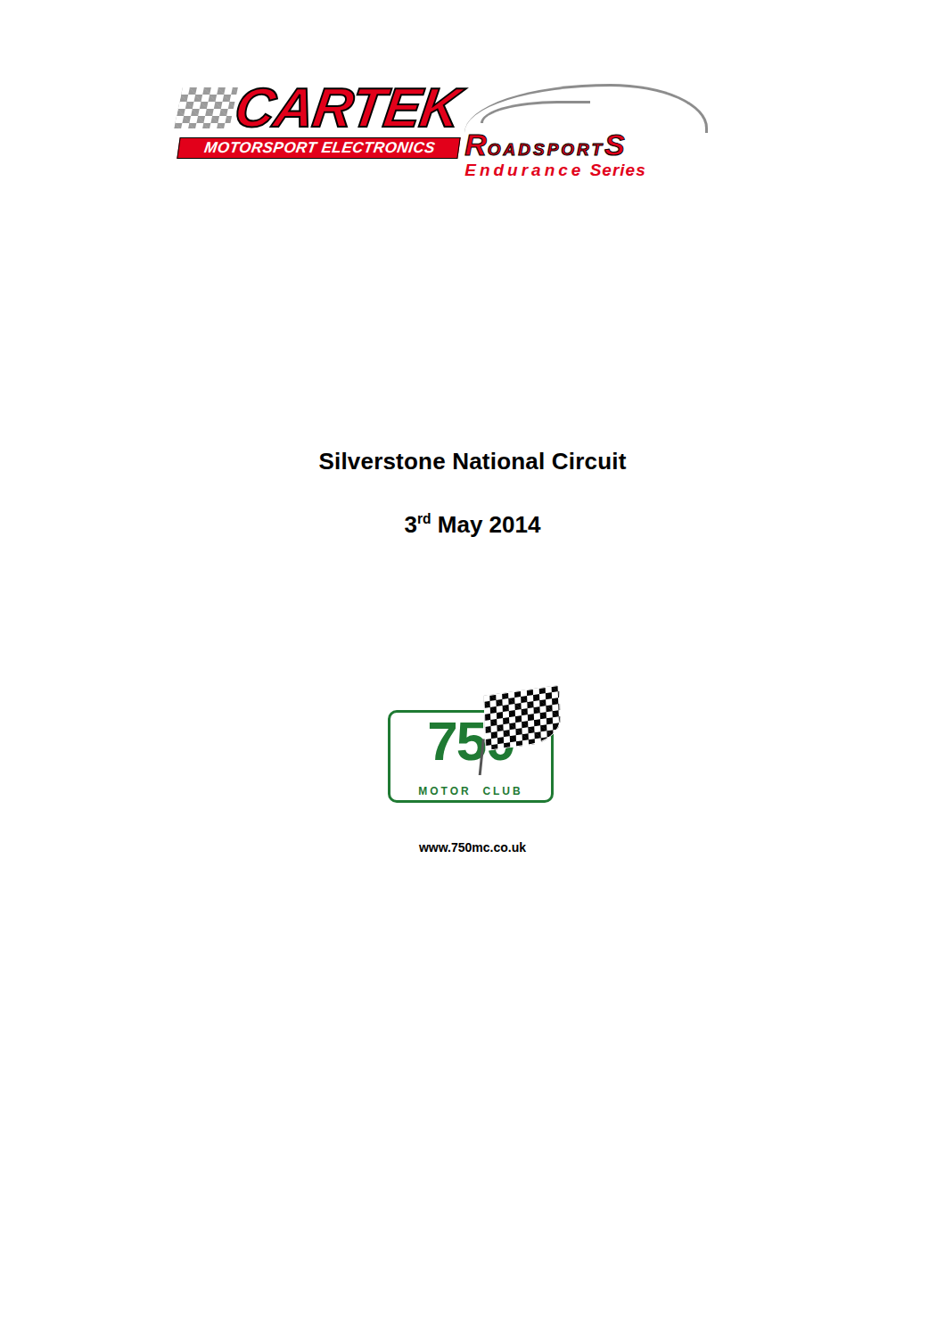CARTEK
MOTORSPORT ELECTRONICS
ROADSPORT S
Endurance Series
Silverstone National Circuit
3rd May 2014
750 MOTOR CLUB
www.750mc.co.uk